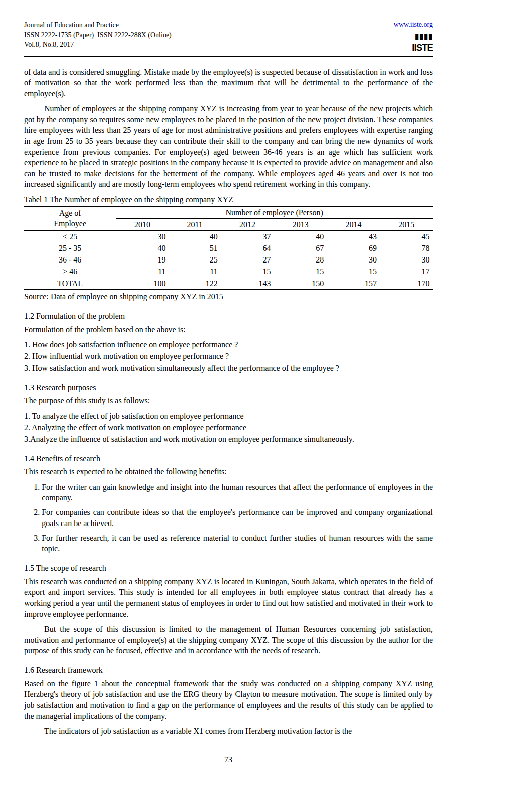Journal of Education and Practice
ISSN 2222-1735 (Paper) ISSN 2222-288X (Online)
Vol.8, No.8, 2017
www.iiste.org
▮▮▮▮
IISTE
of data and is considered smuggling. Mistake made by the employee(s) is suspected because of dissatisfaction in work and loss of motivation so that the work performed less than the maximum that will be detrimental to the performance of the employee(s).
Number of employees at the shipping company XYZ is increasing from year to year because of the new projects which got by the company so requires some new employees to be placed in the position of the new project division. These companies hire employees with less than 25 years of age for most administrative positions and prefers employees with expertise ranging in age from 25 to 35 years because they can contribute their skill to the company and can bring the new dynamics of work experience from previous companies. For employee(s) aged between 36-46 years is an age which has sufficient work experience to be placed in strategic positions in the company because it is expected to provide advice on management and also can be trusted to make decisions for the betterment of the company. While employees aged 46 years and over is not too increased significantly and are mostly long-term employees who spend retirement working in this company.
Tabel 1 The Number of employee on the shipping company XYZ
| Age of Employee | Number of employee (Person) |
| --- | --- |
| 2010 | 2011 | 2012 | 2013 | 2014 | 2015 |
| < 25 | 30 | 40 | 37 | 40 | 43 | 45 |
| 25 - 35 | 40 | 51 | 64 | 67 | 69 | 78 |
| 36 - 46 | 19 | 25 | 27 | 28 | 30 | 30 |
| > 46 | 11 | 11 | 15 | 15 | 15 | 17 |
| TOTAL | 100 | 122 | 143 | 150 | 157 | 170 |
Source: Data of employee on shipping company XYZ in 2015
1.2 Formulation of the problem
Formulation of the problem based on the above is:
1. How does job satisfaction influence on employee performance ?
2. How influential work motivation on employee performance ?
3. How satisfaction and work motivation simultaneously affect the performance of the employee ?
1.3 Research purposes
The purpose of this study is as follows:
1. To analyze the effect of job satisfaction on employee performance
2. Analyzing the effect of work motivation on employee performance
3.Analyze the influence of satisfaction and work motivation on employee performance simultaneously.
1.4 Benefits of research
This research is expected to be obtained the following benefits:
For the writer can gain knowledge and insight into the human resources that affect the performance of employees in the company.
For companies can contribute ideas so that the employee's performance can be improved and company organizational goals can be achieved.
For further research, it can be used as reference material to conduct further studies of human resources with the same topic.
1.5 The scope of research
This research was conducted on a shipping company XYZ is located in Kuningan, South Jakarta, which operates in the field of export and import services. This study is intended for all employees in both employee status contract that already has a working period a year until the permanent status of employees in order to find out how satisfied and motivated in their work to improve employee performance.
But the scope of this discussion is limited to the management of Human Resources concerning job satisfaction, motivation and performance of employee(s) at the shipping company XYZ. The scope of this discussion by the author for the purpose of this study can be focused, effective and in accordance with the needs of research.
1.6 Research framework
Based on the figure 1 about the conceptual framework that the study was conducted on a shipping company XYZ using Herzberg's theory of job satisfaction and use the ERG theory by Clayton to measure motivation. The scope is limited only by job satisfaction and motivation to find a gap on the performance of employees and the results of this study can be applied to the managerial implications of the company.
The indicators of job satisfaction as a variable X1 comes from Herzberg motivation factor is the
73